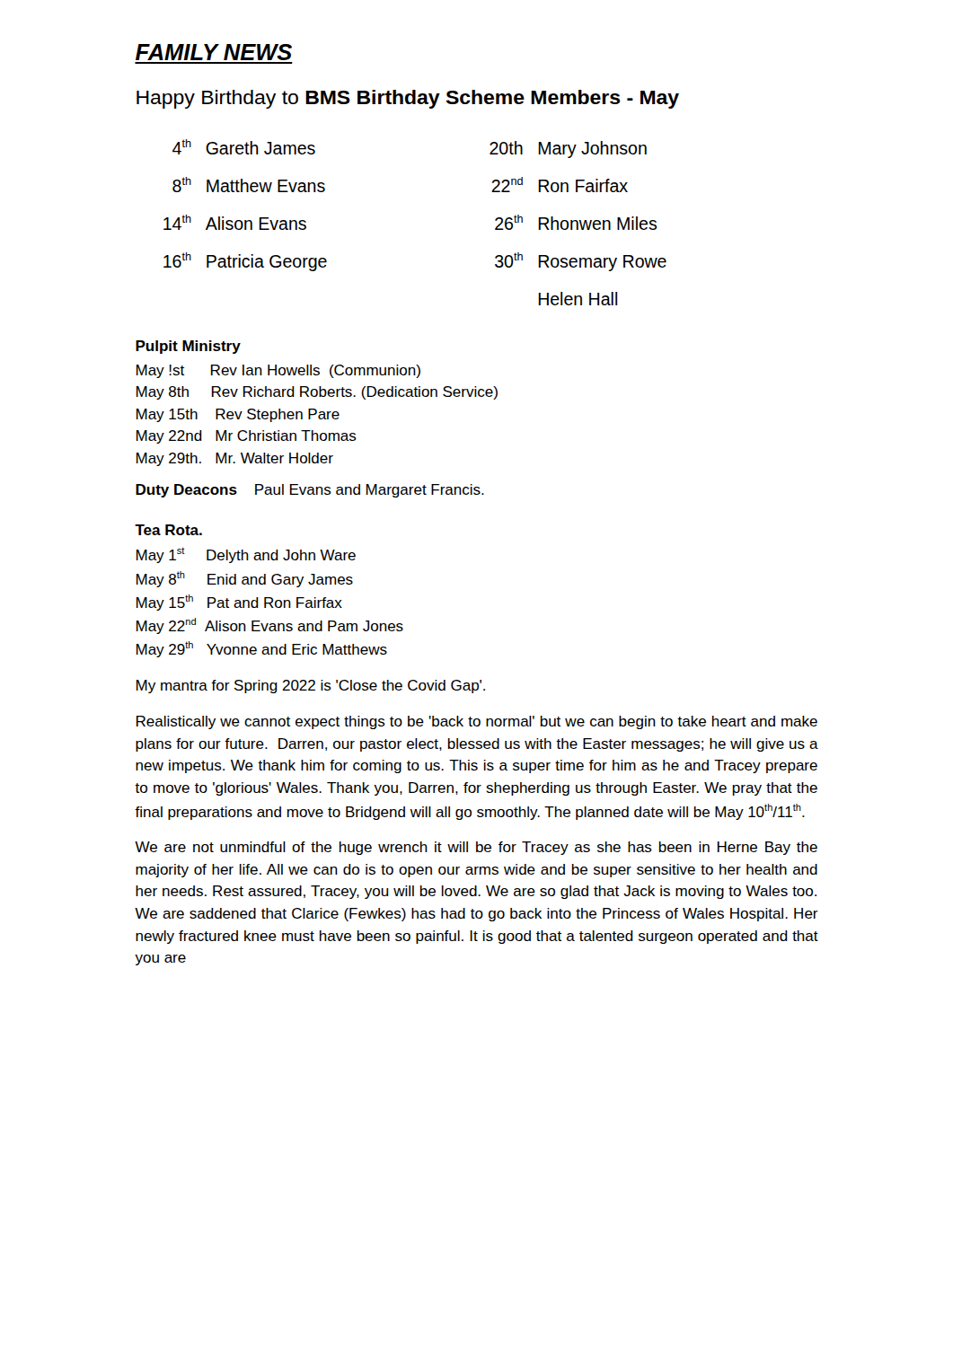FAMILY NEWS
Happy Birthday to BMS Birthday Scheme Members - May
| 4 th | Gareth James | 20th | Mary Johnson |
| 8 th | Matthew Evans | 22 nd | Ron Fairfax |
| 14 th | Alison Evans | 26 th | Rhonwen Miles |
| 16 th | Patricia George | 30 th | Rosemary Rowe |
| | | | Helen Hall |
Pulpit Ministry
May !st Rev Ian Howells (Communion)
May 8th Rev Richard Roberts. (Dedication Service)
May 15th Rev Stephen Pare
May 22nd Mr Christian Thomas
May 29th. Mr. Walter Holder
Duty Deacons Paul Evans and Margaret Francis.
Tea Rota.
May 1st Delyth and John Ware
May 8th Enid and Gary James
May 15th Pat and Ron Fairfax
May 22nd Alison Evans and Pam Jones
May 29th Yvonne and Eric Matthews
My mantra for Spring 2022 is 'Close the Covid Gap'.
Realistically we cannot expect things to be 'back to normal' but we can begin to take heart and make plans for our future. Darren, our pastor elect, blessed us with the Easter messages; he will give us a new impetus. We thank him for coming to us. This is a super time for him as he and Tracey prepare to move to 'glorious' Wales. Thank you, Darren, for shepherding us through Easter. We pray that the final preparations and move to Bridgend will all go smoothly. The planned date will be May 10th/11th.
We are not unmindful of the huge wrench it will be for Tracey as she has been in Herne Bay the majority of her life. All we can do is to open our arms wide and be super sensitive to her health and her needs. Rest assured, Tracey, you will be loved. We are so glad that Jack is moving to Wales too. We are saddened that Clarice (Fewkes) has had to go back into the Princess of Wales Hospital. Her newly fractured knee must have been so painful. It is good that a talented surgeon operated and that you are